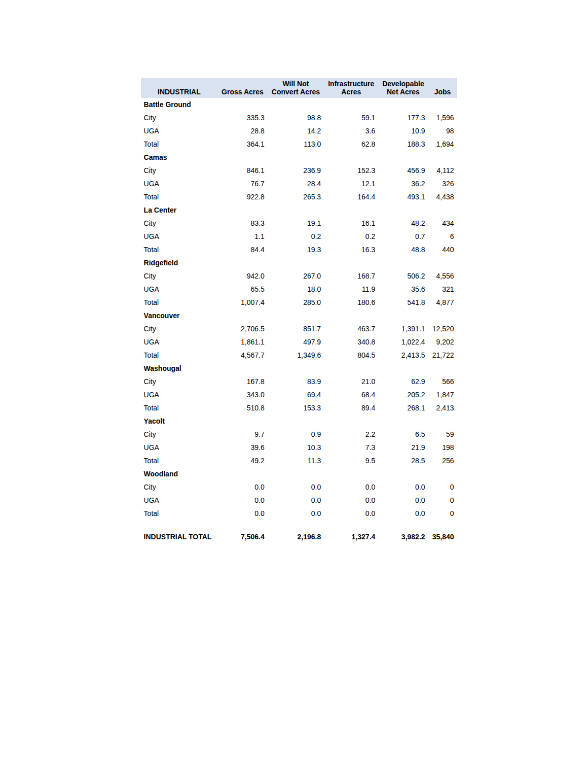| INDUSTRIAL | Gross Acres | Will Not Convert Acres | Infrastructure Acres | Developable Net Acres | Jobs |
| --- | --- | --- | --- | --- | --- |
| Battle Ground | | | | | |
| City | 335.3 | 98.8 | 59.1 | 177.3 | 1,596 |
| UGA | 28.8 | 14.2 | 3.6 | 10.9 | 98 |
| Total | 364.1 | 113.0 | 62.8 | 188.3 | 1,694 |
| Camas | | | | | |
| City | 846.1 | 236.9 | 152.3 | 456.9 | 4,112 |
| UGA | 76.7 | 28.4 | 12.1 | 36.2 | 326 |
| Total | 922.8 | 265.3 | 164.4 | 493.1 | 4,438 |
| La Center | | | | | |
| City | 83.3 | 19.1 | 16.1 | 48.2 | 434 |
| UGA | 1.1 | 0.2 | 0.2 | 0.7 | 6 |
| Total | 84.4 | 19.3 | 16.3 | 48.8 | 440 |
| Ridgefield | | | | | |
| City | 942.0 | 267.0 | 168.7 | 506.2 | 4,556 |
| UGA | 65.5 | 18.0 | 11.9 | 35.6 | 321 |
| Total | 1,007.4 | 285.0 | 180.6 | 541.8 | 4,877 |
| Vancouver | | | | | |
| City | 2,706.5 | 851.7 | 463.7 | 1,391.1 | 12,520 |
| UGA | 1,861.1 | 497.9 | 340.8 | 1,022.4 | 9,202 |
| Total | 4,567.7 | 1,349.6 | 804.5 | 2,413.5 | 21,722 |
| Washougal | | | | | |
| City | 167.8 | 83.9 | 21.0 | 62.9 | 566 |
| UGA | 343.0 | 69.4 | 68.4 | 205.2 | 1,847 |
| Total | 510.8 | 153.3 | 89.4 | 268.1 | 2,413 |
| Yacolt | | | | | |
| City | 9.7 | 0.9 | 2.2 | 6.5 | 59 |
| UGA | 39.6 | 10.3 | 7.3 | 21.9 | 198 |
| Total | 49.2 | 11.3 | 9.5 | 28.5 | 256 |
| Woodland | | | | | |
| City | 0.0 | 0.0 | 0.0 | 0.0 | 0 |
| UGA | 0.0 | 0.0 | 0.0 | 0.0 | 0 |
| Total | 0.0 | 0.0 | 0.0 | 0.0 | 0 |
| INDUSTRIAL TOTAL | 7,506.4 | 2,196.8 | 1,327.4 | 3,982.2 | 35,840 |